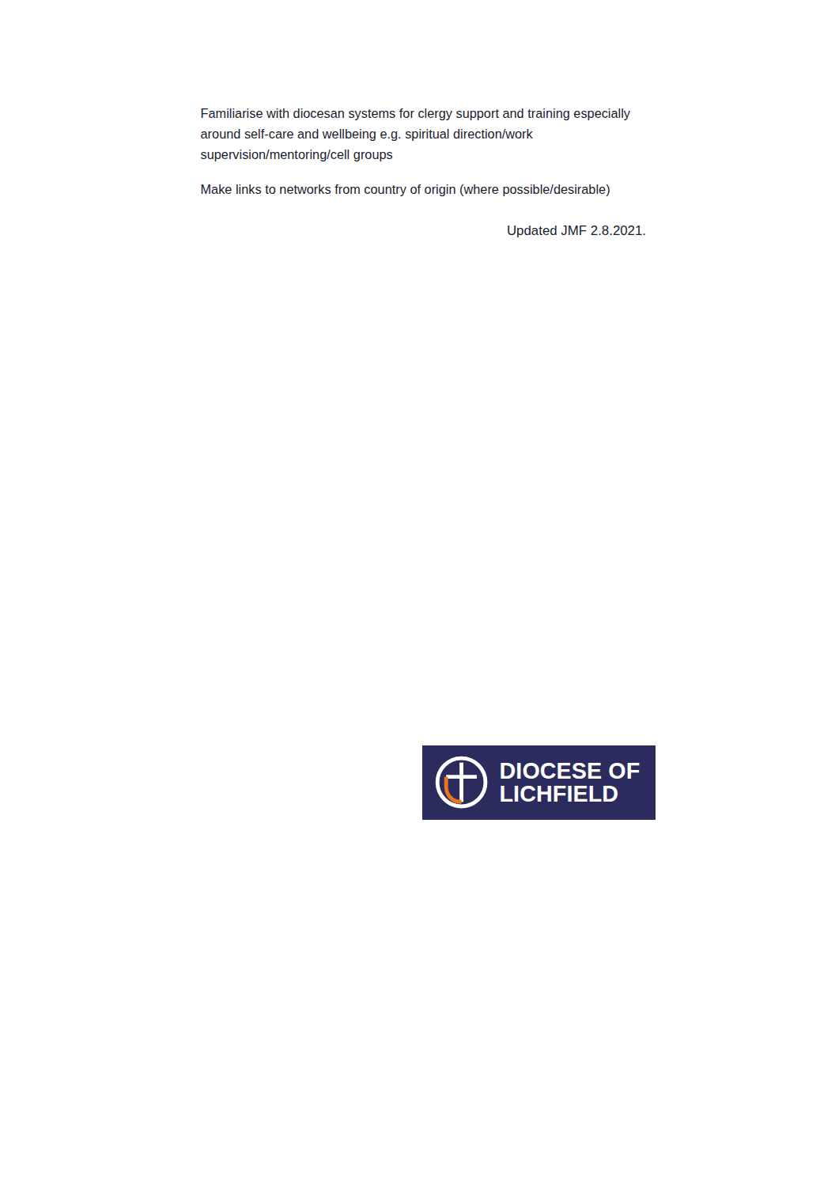Familiarise with diocesan systems for clergy support and training especially around self-care and wellbeing e.g. spiritual direction/work supervision/mentoring/cell groups
Make links to networks from country of origin (where possible/desirable)
Updated JMF 2.8.2021.
DIOCESE OF LICHFIELD